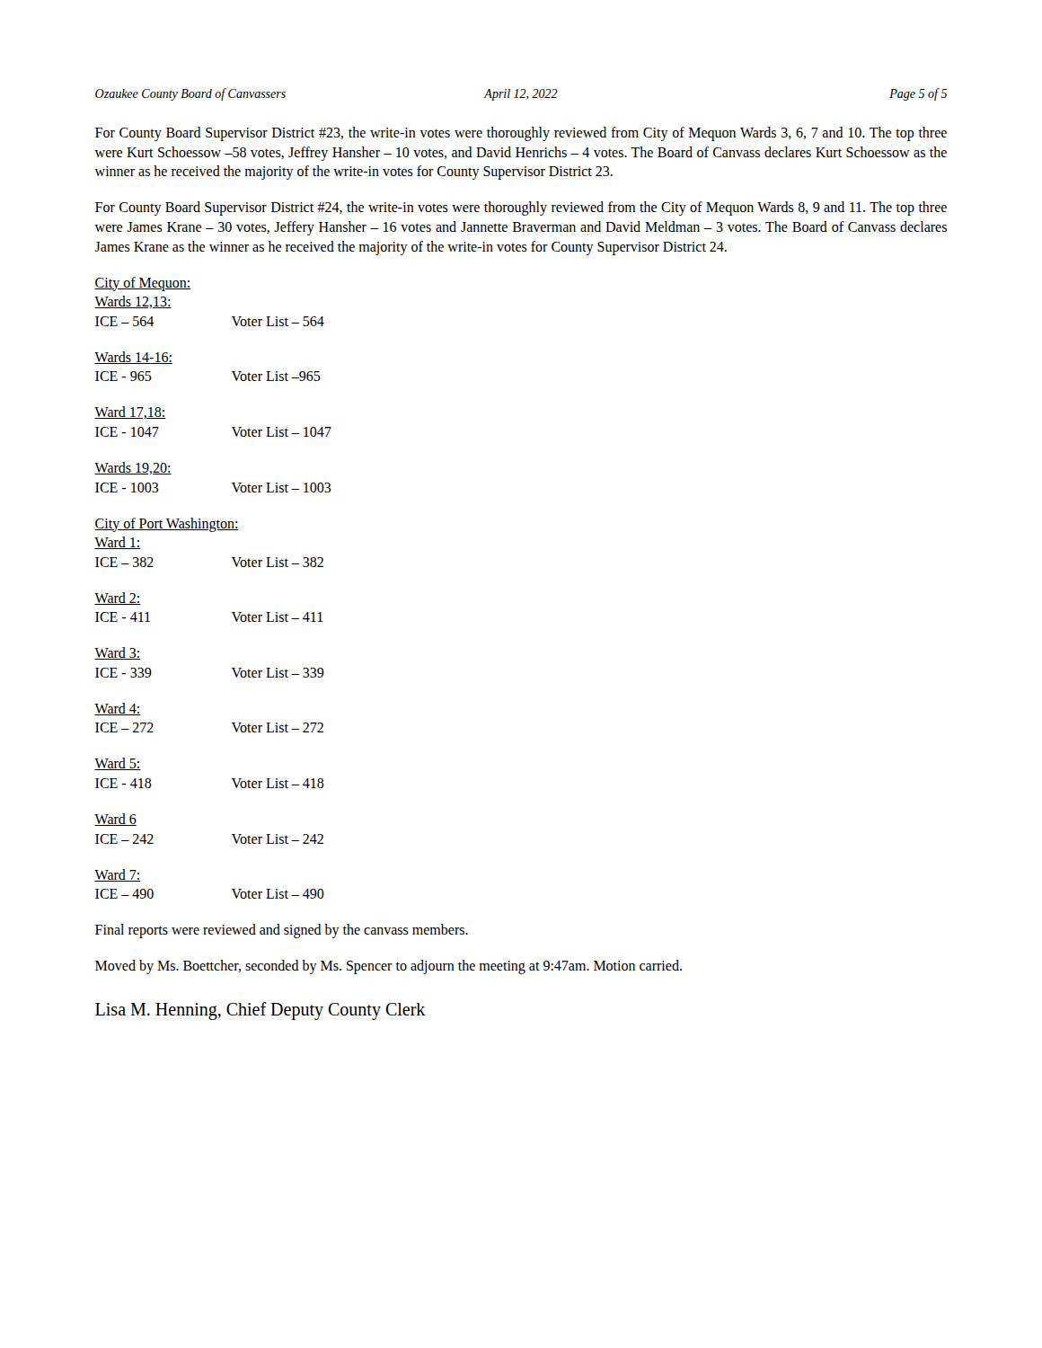Ozaukee County Board of Canvassers April 12, 2022 Page 5 of 5
For County Board Supervisor District #23, the write-in votes were thoroughly reviewed from City of Mequon Wards 3, 6, 7 and 10. The top three were Kurt Schoessow –58 votes, Jeffrey Hansher – 10 votes, and David Henrichs – 4 votes. The Board of Canvass declares Kurt Schoessow as the winner as he received the majority of the write-in votes for County Supervisor District 23.
For County Board Supervisor District #24, the write-in votes were thoroughly reviewed from the City of Mequon Wards 8, 9 and 11. The top three were James Krane – 30 votes, Jeffery Hansher – 16 votes and Jannette Braverman and David Meldman – 3 votes. The Board of Canvass declares James Krane as the winner as he received the majority of the write-in votes for County Supervisor District 24.
City of Mequon:
Wards 12,13:
ICE – 564 Voter List – 564
Wards 14-16:
ICE - 965 Voter List –965
Ward 17,18:
ICE - 1047 Voter List – 1047
Wards 19,20:
ICE - 1003 Voter List – 1003
City of Port Washington:
Ward 1:
ICE – 382 Voter List – 382
Ward 2:
ICE - 411 Voter List – 411
Ward 3:
ICE - 339 Voter List – 339
Ward 4:
ICE – 272 Voter List – 272
Ward 5:
ICE - 418 Voter List – 418
Ward 6
ICE – 242 Voter List – 242
Ward 7:
ICE – 490 Voter List – 490
Final reports were reviewed and signed by the canvass members.
Moved by Ms. Boettcher, seconded by Ms. Spencer to adjourn the meeting at 9:47am. Motion carried.
Lisa M. Henning, Chief Deputy County Clerk